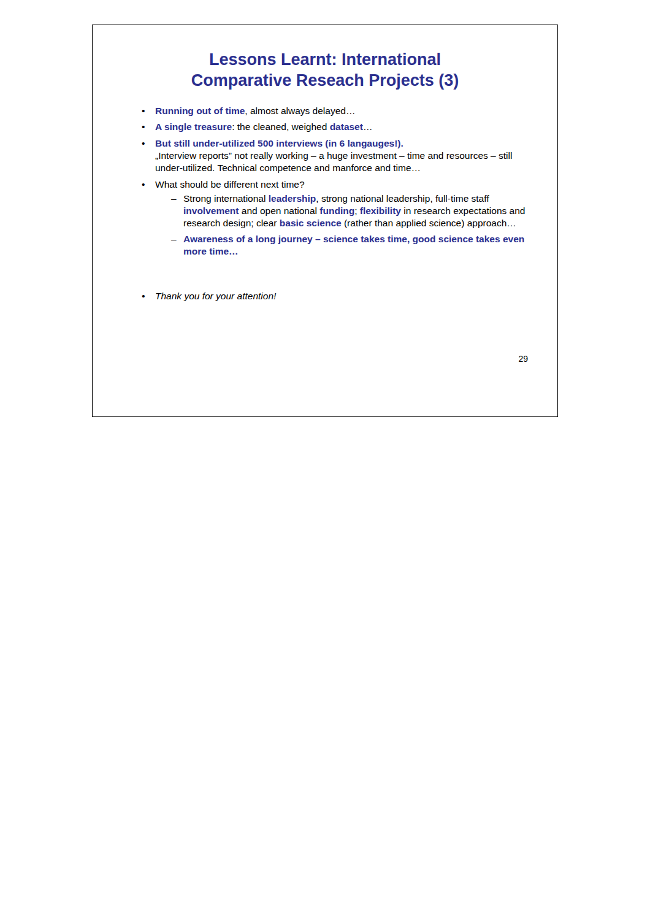Lessons Learnt: International
Comparative Reseach Projects (3)
Running out of time, almost always delayed…
A single treasure: the cleaned, weighed dataset…
But still under-utilized 500 interviews (in 6 langauges!).
„Interview reports” not really working – a huge investment – time and resources – still under-utilized. Technical competence and manforce and time…
What should be different next time?
Strong international leadership, strong national leadership, full-time staff involvement and open national funding; flexibility in research expectations and research design; clear basic science (rather than applied science) approach…
Awareness of a long journey – science takes time, good science takes even more time…
Thank you for your attention!
29